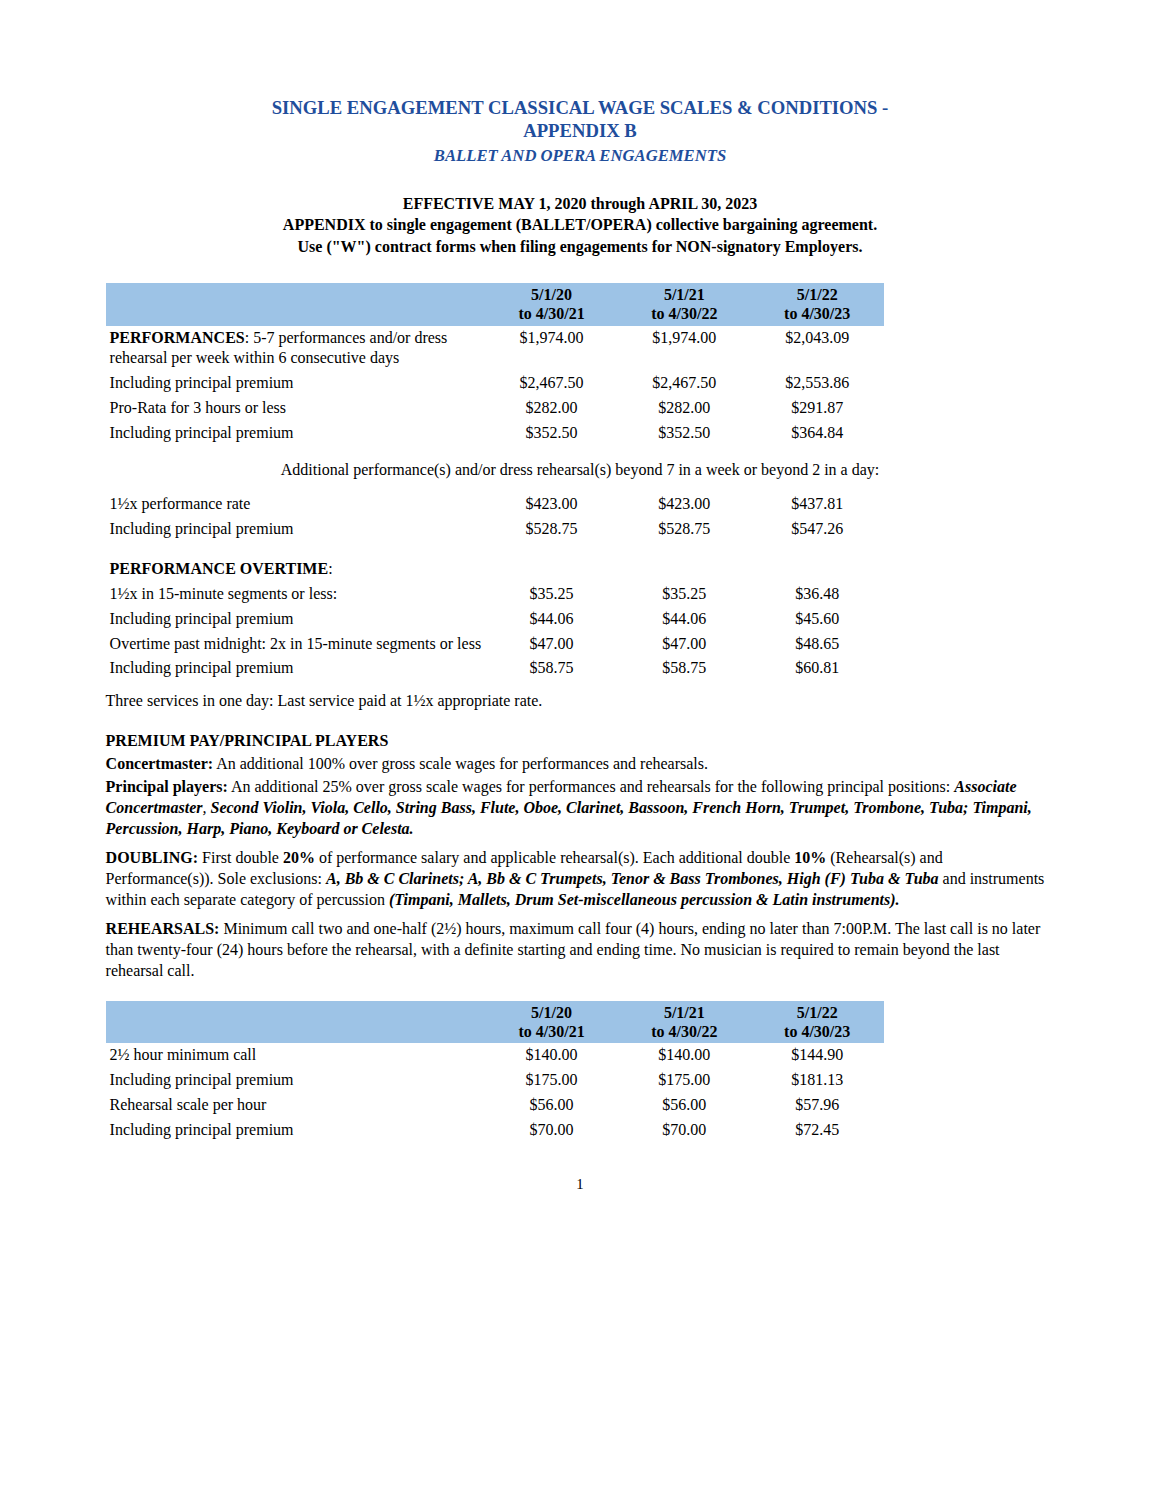SINGLE ENGAGEMENT CLASSICAL WAGE SCALES & CONDITIONS -
APPENDIX B
BALLET AND OPERA ENGAGEMENTS
EFFECTIVE MAY 1, 2020 through APRIL 30, 2023
APPENDIX to single engagement (BALLET/OPERA) collective bargaining agreement.
Use ("W") contract forms when filing engagements for NON-signatory Employers.
| | 5/1/20 to 4/30/21 | 5/1/21 to 4/30/22 | 5/1/22 to 4/30/23 | |
| --- | --- | --- | --- | --- |
| PERFORMANCES : 5-7 performances and/or dress rehearsal per week within 6 consecutive days | $1,974.00 | $1,974.00 | $2,043.09 | |
| Including principal premium | $2,467.50 | $2,467.50 | $2,553.86 | |
| Pro-Rata for 3 hours or less | $282.00 | $282.00 | $291.87 | |
| Including principal premium | $352.50 | $352.50 | $364.84 | |
Additional performance(s) and/or dress rehearsal(s) beyond 7 in a week or beyond 2 in a day:
| 1½x performance rate | $423.00 | $423.00 | $437.81 | |
| Including principal premium | $528.75 | $528.75 | $547.26 | |
| PERFORMANCE OVERTIME : | | | | |
| 1½x in 15-minute segments or less: | $35.25 | $35.25 | $36.48 | |
| Including principal premium | $44.06 | $44.06 | $45.60 | |
| Overtime past midnight: 2x in 15-minute segments or less | $47.00 | $47.00 | $48.65 | |
| Including principal premium | $58.75 | $58.75 | $60.81 | |
Three services in one day: Last service paid at 1½x appropriate rate.
PREMIUM PAY/PRINCIPAL PLAYERS
Concertmaster: An additional 100% over gross scale wages for performances and rehearsals.
Principal players: An additional 25% over gross scale wages for performances and rehearsals for the following principal positions: Associate Concertmaster, Second Violin, Viola, Cello, String Bass, Flute, Oboe, Clarinet, Bassoon, French Horn, Trumpet, Trombone, Tuba; Timpani, Percussion, Harp, Piano, Keyboard or Celesta.
DOUBLING: First double 20% of performance salary and applicable rehearsal(s). Each additional double 10% (Rehearsal(s) and Performance(s)). Sole exclusions: A, Bb & C Clarinets; A, Bb & C Trumpets, Tenor & Bass Trombones, High (F) Tuba & Tuba and instruments within each separate category of percussion (Timpani, Mallets, Drum Set-miscellaneous percussion & Latin instruments).
REHEARSALS: Minimum call two and one-half (2½) hours, maximum call four (4) hours, ending no later than 7:00P.M. The last call is no later than twenty-four (24) hours before the rehearsal, with a definite starting and ending time. No musician is required to remain beyond the last rehearsal call.
| | 5/1/20 to 4/30/21 | 5/1/21 to 4/30/22 | 5/1/22 to 4/30/23 | |
| --- | --- | --- | --- | --- |
| 2½ hour minimum call | $140.00 | $140.00 | $144.90 | |
| Including principal premium | $175.00 | $175.00 | $181.13 | |
| Rehearsal scale per hour | $56.00 | $56.00 | $57.96 | |
| Including principal premium | $70.00 | $70.00 | $72.45 | |
1